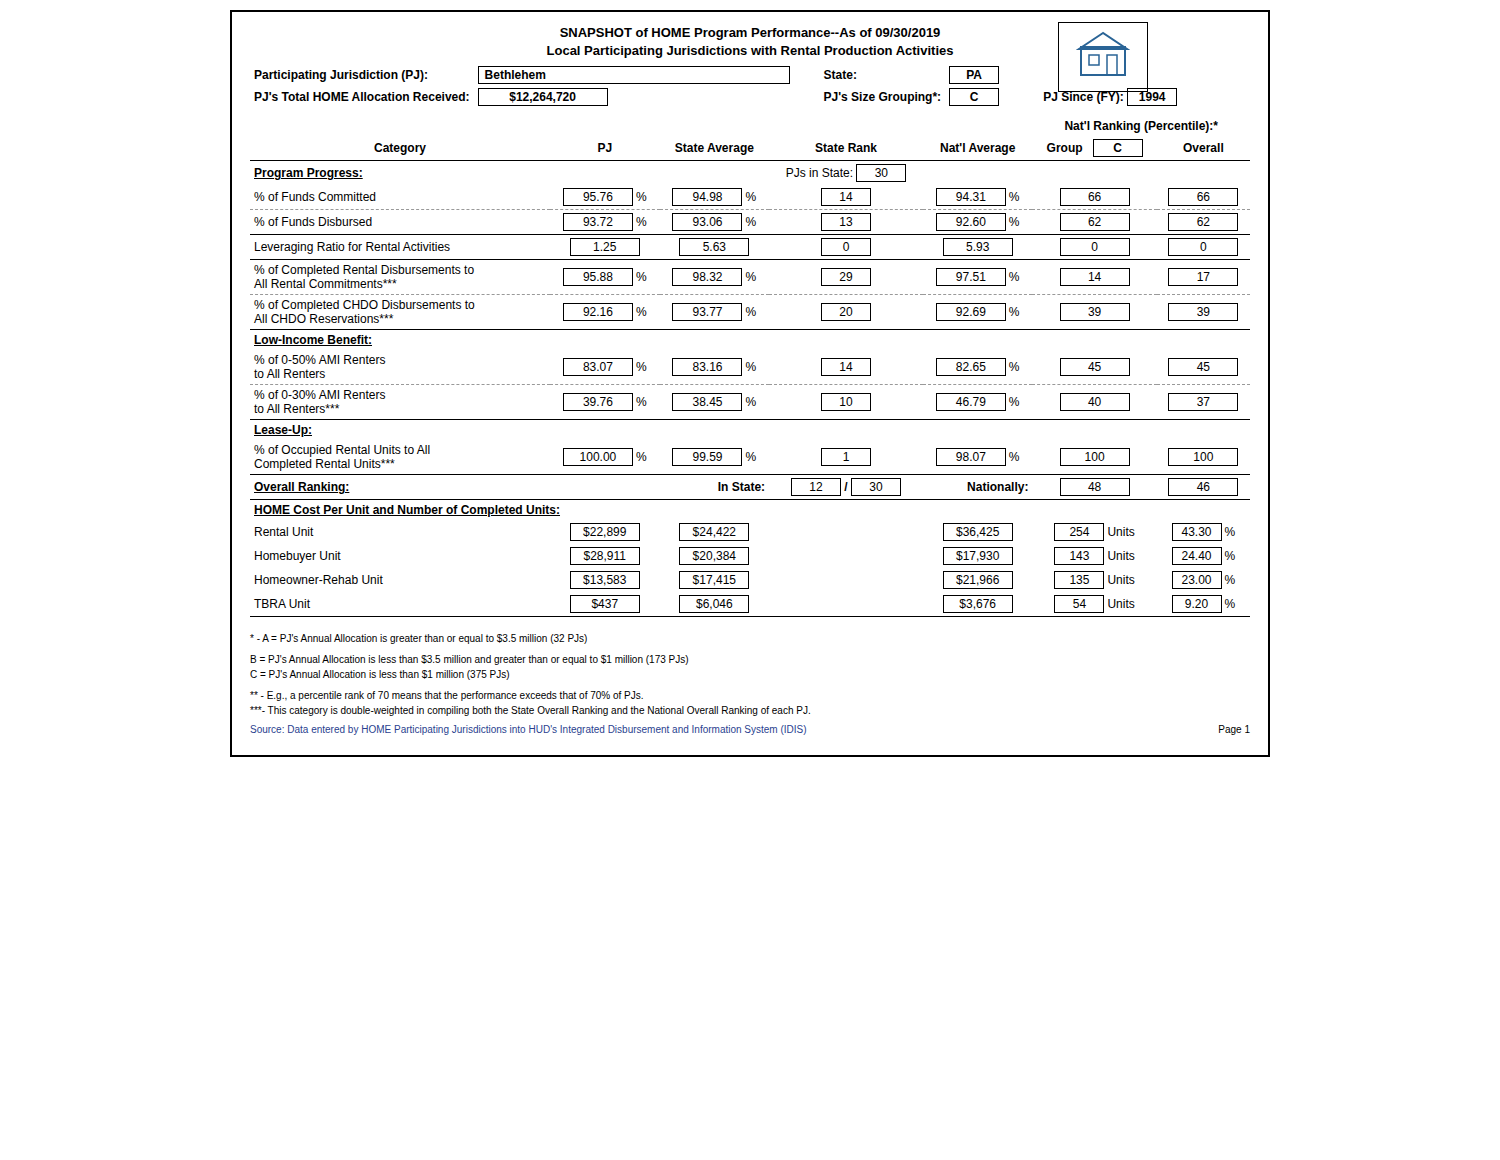SNAPSHOT of HOME Program Performance--As of 09/30/2019
Local Participating Jurisdictions with Rental Production Activities
| Participating Jurisdiction (PJ): | Bethlehem | State: | PA | |
| PJ's Total HOME Allocation Received: | $12,264,720 | PJ's Size Grouping*: | C | PJ Since (FY): 1994 |
| | Nat'l Ranking (Percentile):* |
| Category | PJ | State Average | State Rank | Nat'l Average | Group C | Overall |
| Program Progress: | | | PJs in State: 30 | | | |
| % of Funds Committed | 95.76 % | 94.98 % | 14 | 94.31 % | 66 | 66 |
| % of Funds Disbursed | 93.72 % | 93.06 % | 13 | 92.60 % | 62 | 62 |
| Leveraging Ratio for Rental Activities | 1.25 | 5.63 | 0 | 5.93 | 0 | 0 |
| % of Completed Rental Disbursements to All Rental Commitments*** | 95.88 % | 98.32 % | 29 | 97.51 % | 14 | 17 |
| % of Completed CHDO Disbursements to All CHDO Reservations*** | 92.16 % | 93.77 % | 20 | 92.69 % | 39 | 39 |
| Low-Income Benefit: | |
| % of 0-50% AMI Renters to All Renters | 83.07 % | 83.16 % | 14 | 82.65 % | 45 | 45 |
| % of 0-30% AMI Renters to All Renters*** | 39.76 % | 38.45 % | 10 | 46.79 % | 40 | 37 |
| Lease-Up: | |
| % of Occupied Rental Units to All Completed Rental Units*** | 100.00 % | 99.59 % | 1 | 98.07 % | 100 | 100 |
| Overall Ranking: | | In State: | 12 / 30 | Nationally: | 48 | 46 |
| HOME Cost Per Unit and Number of Completed Units: |
| Rental Unit | $22,899 | $24,422 | | $36,425 | 254 Units | 43.30 % |
| Homebuyer Unit | $28,911 | $20,384 | | $17,930 | 143 Units | 24.40 % |
| Homeowner-Rehab Unit | $13,583 | $17,415 | | $21,966 | 135 Units | 23.00 % |
| TBRA Unit | $437 | $6,046 | | $3,676 | 54 Units | 9.20 % |
* - A = PJ's Annual Allocation is greater than or equal to $3.5 million (32 PJs)
B = PJ's Annual Allocation is less than $3.5 million and greater than or equal to $1 million (173 PJs)
C = PJ's Annual Allocation is less than $1 million (375 PJs)
** - E.g., a percentile rank of 70 means that the performance exceeds that of 70% of PJs.
***- This category is double-weighted in compiling both the State Overall Ranking and the National Overall Ranking of each PJ.
Source: Data entered by HOME Participating Jurisdictions into HUD's Integrated Disbursement and Information System (IDIS) Page 1